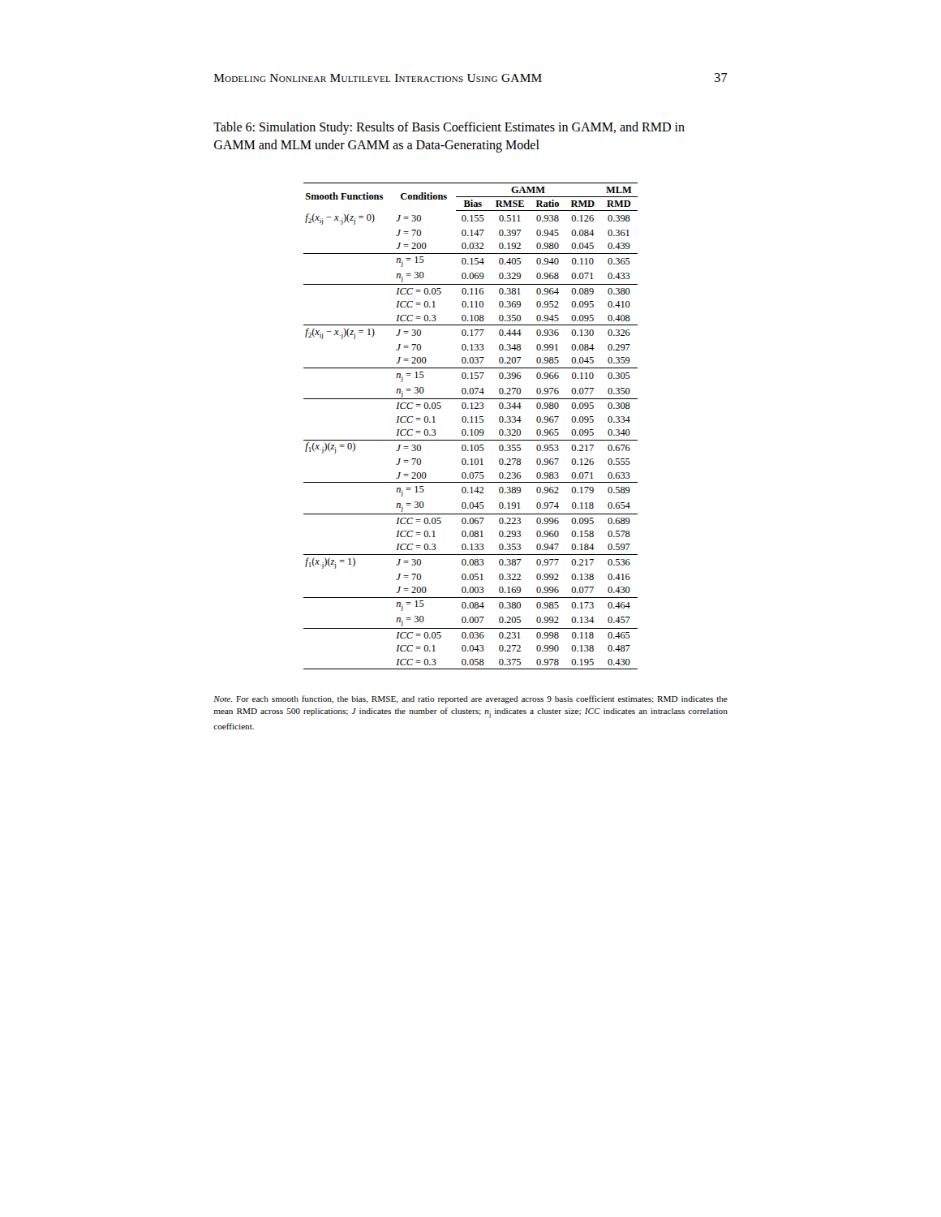Modeling Nonlinear Multilevel Interactions Using GAMM 37
Table 6: Simulation Study: Results of Basis Coefficient Estimates in GAMM, and RMD in GAMM and MLM under GAMM as a Data-Generating Model
| Smooth Functions | Conditions | GAMM | MLM |
| --- | --- | --- | --- |
| Bias | RMSE | Ratio | RMD | RMD |
| f 2 ( x ij − x ·j )( z j = 0) | J = 30 | 0.155 | 0.511 | 0.938 | 0.126 | 0.398 |
| | J = 70 | 0.147 | 0.397 | 0.945 | 0.084 | 0.361 |
| | J = 200 | 0.032 | 0.192 | 0.980 | 0.045 | 0.439 |
| | n j = 15 | 0.154 | 0.405 | 0.940 | 0.110 | 0.365 |
| | n j = 30 | 0.069 | 0.329 | 0.968 | 0.071 | 0.433 |
| | ICC = 0.05 | 0.116 | 0.381 | 0.964 | 0.089 | 0.380 |
| | ICC = 0.1 | 0.110 | 0.369 | 0.952 | 0.095 | 0.410 |
| | ICC = 0.3 | 0.108 | 0.350 | 0.945 | 0.095 | 0.408 |
| f 2 ( x ij − x ·j )( z j = 1) | J = 30 | 0.177 | 0.444 | 0.936 | 0.130 | 0.326 |
| | J = 70 | 0.133 | 0.348 | 0.991 | 0.084 | 0.297 |
| | J = 200 | 0.037 | 0.207 | 0.985 | 0.045 | 0.359 |
| | n j = 15 | 0.157 | 0.396 | 0.966 | 0.110 | 0.305 |
| | n j = 30 | 0.074 | 0.270 | 0.976 | 0.077 | 0.350 |
| | ICC = 0.05 | 0.123 | 0.344 | 0.980 | 0.095 | 0.308 |
| | ICC = 0.1 | 0.115 | 0.334 | 0.967 | 0.095 | 0.334 |
| | ICC = 0.3 | 0.109 | 0.320 | 0.965 | 0.095 | 0.340 |
| f 1 ( x ·j )( z j = 0) | J = 30 | 0.105 | 0.355 | 0.953 | 0.217 | 0.676 |
| | J = 70 | 0.101 | 0.278 | 0.967 | 0.126 | 0.555 |
| | J = 200 | 0.075 | 0.236 | 0.983 | 0.071 | 0.633 |
| | n j = 15 | 0.142 | 0.389 | 0.962 | 0.179 | 0.589 |
| | n j = 30 | 0.045 | 0.191 | 0.974 | 0.118 | 0.654 |
| | ICC = 0.05 | 0.067 | 0.223 | 0.996 | 0.095 | 0.689 |
| | ICC = 0.1 | 0.081 | 0.293 | 0.960 | 0.158 | 0.578 |
| | ICC = 0.3 | 0.133 | 0.353 | 0.947 | 0.184 | 0.597 |
| f 1 ( x ·j )( z j = 1) | J = 30 | 0.083 | 0.387 | 0.977 | 0.217 | 0.536 |
| | J = 70 | 0.051 | 0.322 | 0.992 | 0.138 | 0.416 |
| | J = 200 | 0.003 | 0.169 | 0.996 | 0.077 | 0.430 |
| | n j = 15 | 0.084 | 0.380 | 0.985 | 0.173 | 0.464 |
| | n j = 30 | 0.007 | 0.205 | 0.992 | 0.134 | 0.457 |
| | ICC = 0.05 | 0.036 | 0.231 | 0.998 | 0.118 | 0.465 |
| | ICC = 0.1 | 0.043 | 0.272 | 0.990 | 0.138 | 0.487 |
| | ICC = 0.3 | 0.058 | 0.375 | 0.978 | 0.195 | 0.430 |
Note. For each smooth function, the bias, RMSE, and ratio reported are averaged across 9 basis coefficient estimates; RMD indicates the mean RMD across 500 replications; J indicates the number of clusters; nj indicates a cluster size; ICC indicates an intraclass correlation coefficient.